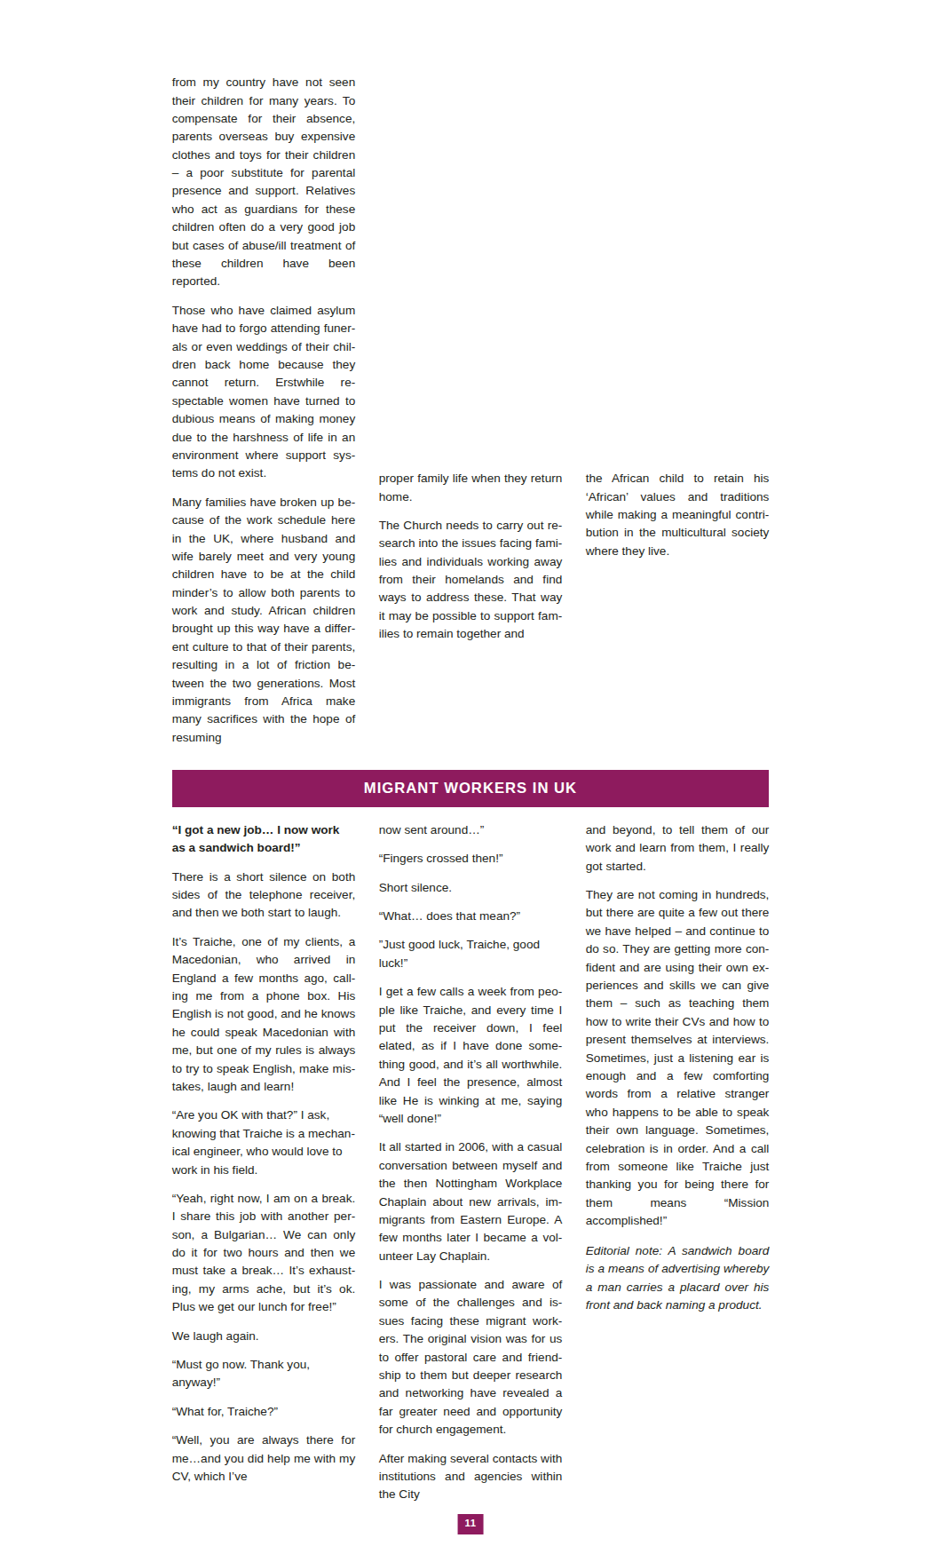from my country have not seen their children for many years. To compensate for their absence, parents overseas buy expensive clothes and toys for their children – a poor substitute for parental presence and support. Relatives who act as guardians for these children often do a very good job but cases of abuse/ill treatment of these children have been reported.
Those who have claimed asylum have had to forgo attending funerals or even weddings of their children back home because they cannot return. Erstwhile respectable women have turned to dubious means of making money due to the harshness of life in an environment where support systems do not exist.
Many families have broken up because of the work schedule here in the UK, where husband and wife barely meet and very young children have to be at the child minder’s to allow both parents to work and study. African children brought up this way have a different culture to that of their parents, resulting in a lot of friction between the two generations. Most immigrants from Africa make many sacrifices with the hope of resuming
proper family life when they return home.
The Church needs to carry out research into the issues facing families and individuals working away from their homelands and find ways to address these. That way it may be possible to support families to remain together and
the African child to retain his ‘African’ values and traditions while making a meaningful contribution in the multicultural society where they live.
Migrant Workers in UK
“I got a new job… I now work as a sandwich board!”
There is a short silence on both sides of the telephone receiver, and then we both start to laugh.
It’s Traiche, one of my clients, a Macedonian, who arrived in England a few months ago, calling me from a phone box. His English is not good, and he knows he could speak Macedonian with me, but one of my rules is always to try to speak English, make mistakes, laugh and learn!
“Are you OK with that?” I ask, knowing that Traiche is a mechanical engineer, who would love to work in his field.
“Yeah, right now, I am on a break. I share this job with another person, a Bulgarian… We can only do it for two hours and then we must take a break… It’s exhausting, my arms ache, but it’s ok. Plus we get our lunch for free!”
We laugh again.
“Must go now. Thank you, anyway!”
“What for, Traiche?”
“Well, you are always there for me…and you did help me with my CV, which I’ve
now sent around…”
“Fingers crossed then!”
Short silence.
“What… does that mean?”
”Just good luck, Traiche, good luck!”
I get a few calls a week from people like Traiche, and every time I put the receiver down, I feel elated, as if I have done something good, and it’s all worthwhile. And I feel the presence, almost like He is winking at me, saying “well done!”
It all started in 2006, with a casual conversation between myself and the then Nottingham Workplace Chaplain about new arrivals, immigrants from Eastern Europe. A few months later I became a volunteer Lay Chaplain.
I was passionate and aware of some of the challenges and issues facing these migrant workers. The original vision was for us to offer pastoral care and friendship to them but deeper research and networking have revealed a far greater need and opportunity for church engagement.
After making several contacts with institutions and agencies within the City
and beyond, to tell them of our work and learn from them, I really got started.
They are not coming in hundreds, but there are quite a few out there we have helped – and continue to do so. They are getting more confident and are using their own experiences and skills we can give them – such as teaching them how to write their CVs and how to present themselves at interviews. Sometimes, just a listening ear is enough and a few comforting words from a relative stranger who happens to be able to speak their own language. Sometimes, celebration is in order. And a call from someone like Traiche just thanking you for being there for them means “Mission accomplished!”
Editorial note: A sandwich board is a means of advertising whereby a man carries a placard over his front and back naming a product.
11